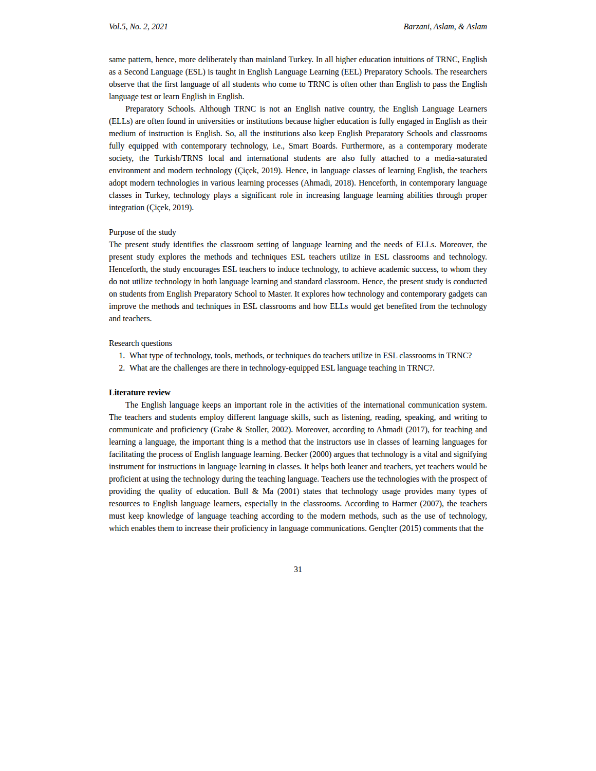Vol.5, No. 2, 2021 Barzani, Aslam, & Aslam
same pattern, hence, more deliberately than mainland Turkey. In all higher education intuitions of TRNC, English as a Second Language (ESL) is taught in English Language Learning (EEL) Preparatory Schools. The researchers observe that the first language of all students who come to TRNC is often other than English to pass the English language test or learn English in English.
Preparatory Schools. Although TRNC is not an English native country, the English Language Learners (ELLs) are often found in universities or institutions because higher education is fully engaged in English as their medium of instruction is English. So, all the institutions also keep English Preparatory Schools and classrooms fully equipped with contemporary technology, i.e., Smart Boards. Furthermore, as a contemporary moderate society, the Turkish/TRNS local and international students are also fully attached to a media-saturated environment and modern technology (Çiçek, 2019). Hence, in language classes of learning English, the teachers adopt modern technologies in various learning processes (Ahmadi, 2018). Henceforth, in contemporary language classes in Turkey, technology plays a significant role in increasing language learning abilities through proper integration (Çiçek, 2019).
Purpose of the study
The present study identifies the classroom setting of language learning and the needs of ELLs. Moreover, the present study explores the methods and techniques ESL teachers utilize in ESL classrooms and technology. Henceforth, the study encourages ESL teachers to induce technology, to achieve academic success, to whom they do not utilize technology in both language learning and standard classroom. Hence, the present study is conducted on students from English Preparatory School to Master. It explores how technology and contemporary gadgets can improve the methods and techniques in ESL classrooms and how ELLs would get benefited from the technology and teachers.
Research questions
What type of technology, tools, methods, or techniques do teachers utilize in ESL classrooms in TRNC?
What are the challenges are there in technology-equipped ESL language teaching in TRNC?.
Literature review
The English language keeps an important role in the activities of the international communication system. The teachers and students employ different language skills, such as listening, reading, speaking, and writing to communicate and proficiency (Grabe & Stoller, 2002). Moreover, according to Ahmadi (2017), for teaching and learning a language, the important thing is a method that the instructors use in classes of learning languages for facilitating the process of English language learning. Becker (2000) argues that technology is a vital and signifying instrument for instructions in language learning in classes. It helps both leaner and teachers, yet teachers would be proficient at using the technology during the teaching language. Teachers use the technologies with the prospect of providing the quality of education. Bull & Ma (2001) states that technology usage provides many types of resources to English language learners, especially in the classrooms. According to Harmer (2007), the teachers must keep knowledge of language teaching according to the modern methods, such as the use of technology, which enables them to increase their proficiency in language communications. Gençlter (2015) comments that the
31